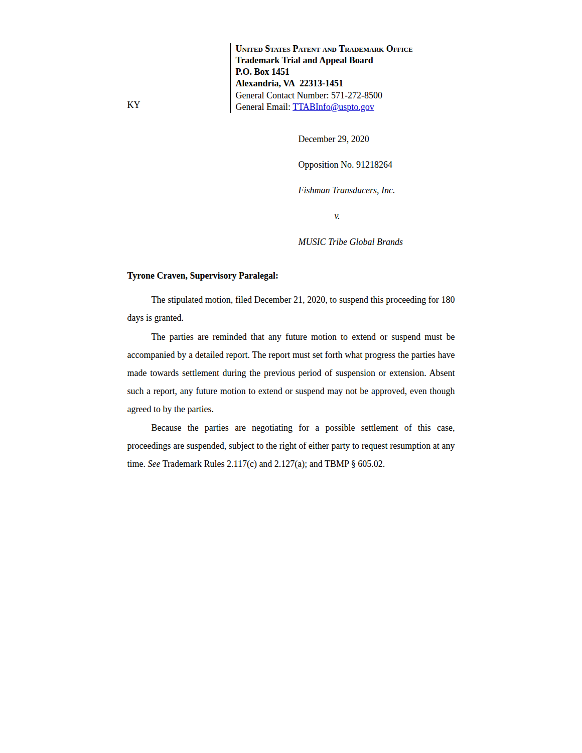United States Patent and Trademark Office
Trademark Trial and Appeal Board
P.O. Box 1451
Alexandria, VA 22313-1451
General Contact Number: 571-272-8500
General Email: TTABInfo@uspto.gov
KY
December 29, 2020
Opposition No. 91218264
Fishman Transducers, Inc.
v.
MUSIC Tribe Global Brands
Tyrone Craven, Supervisory Paralegal:
The stipulated motion, filed December 21, 2020, to suspend this proceeding for 180 days is granted.
The parties are reminded that any future motion to extend or suspend must be accompanied by a detailed report. The report must set forth what progress the parties have made towards settlement during the previous period of suspension or extension. Absent such a report, any future motion to extend or suspend may not be approved, even though agreed to by the parties.
Because the parties are negotiating for a possible settlement of this case, proceedings are suspended, subject to the right of either party to request resumption at any time. See Trademark Rules 2.117(c) and 2.127(a); and TBMP § 605.02.